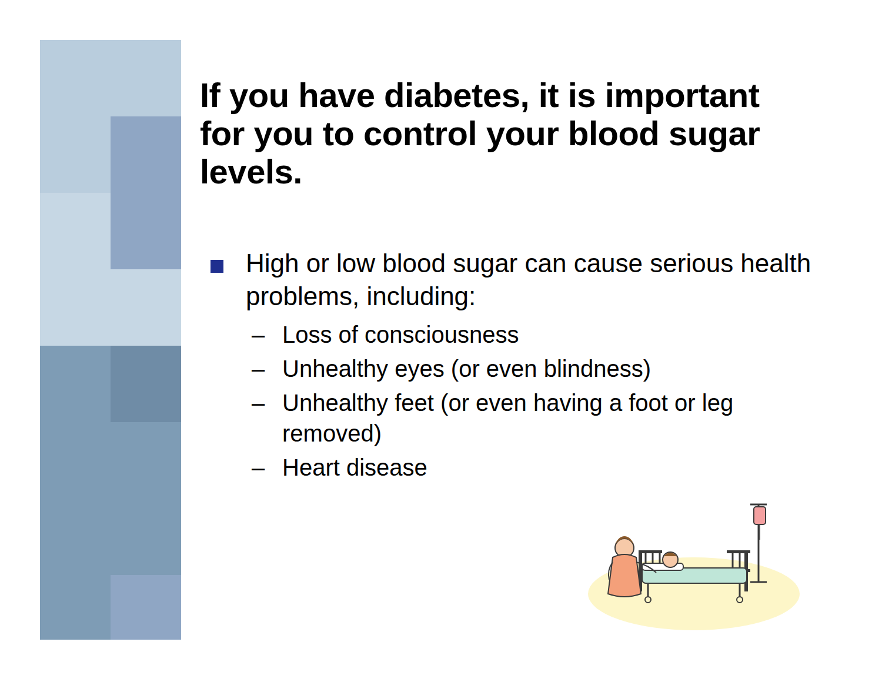If you have diabetes, it is important for you to control your blood sugar levels.
High or low blood sugar can cause serious health problems, including:
Loss of consciousness
Unhealthy eyes (or even blindness)
Unhealthy feet (or even having a foot or leg removed)
Heart disease